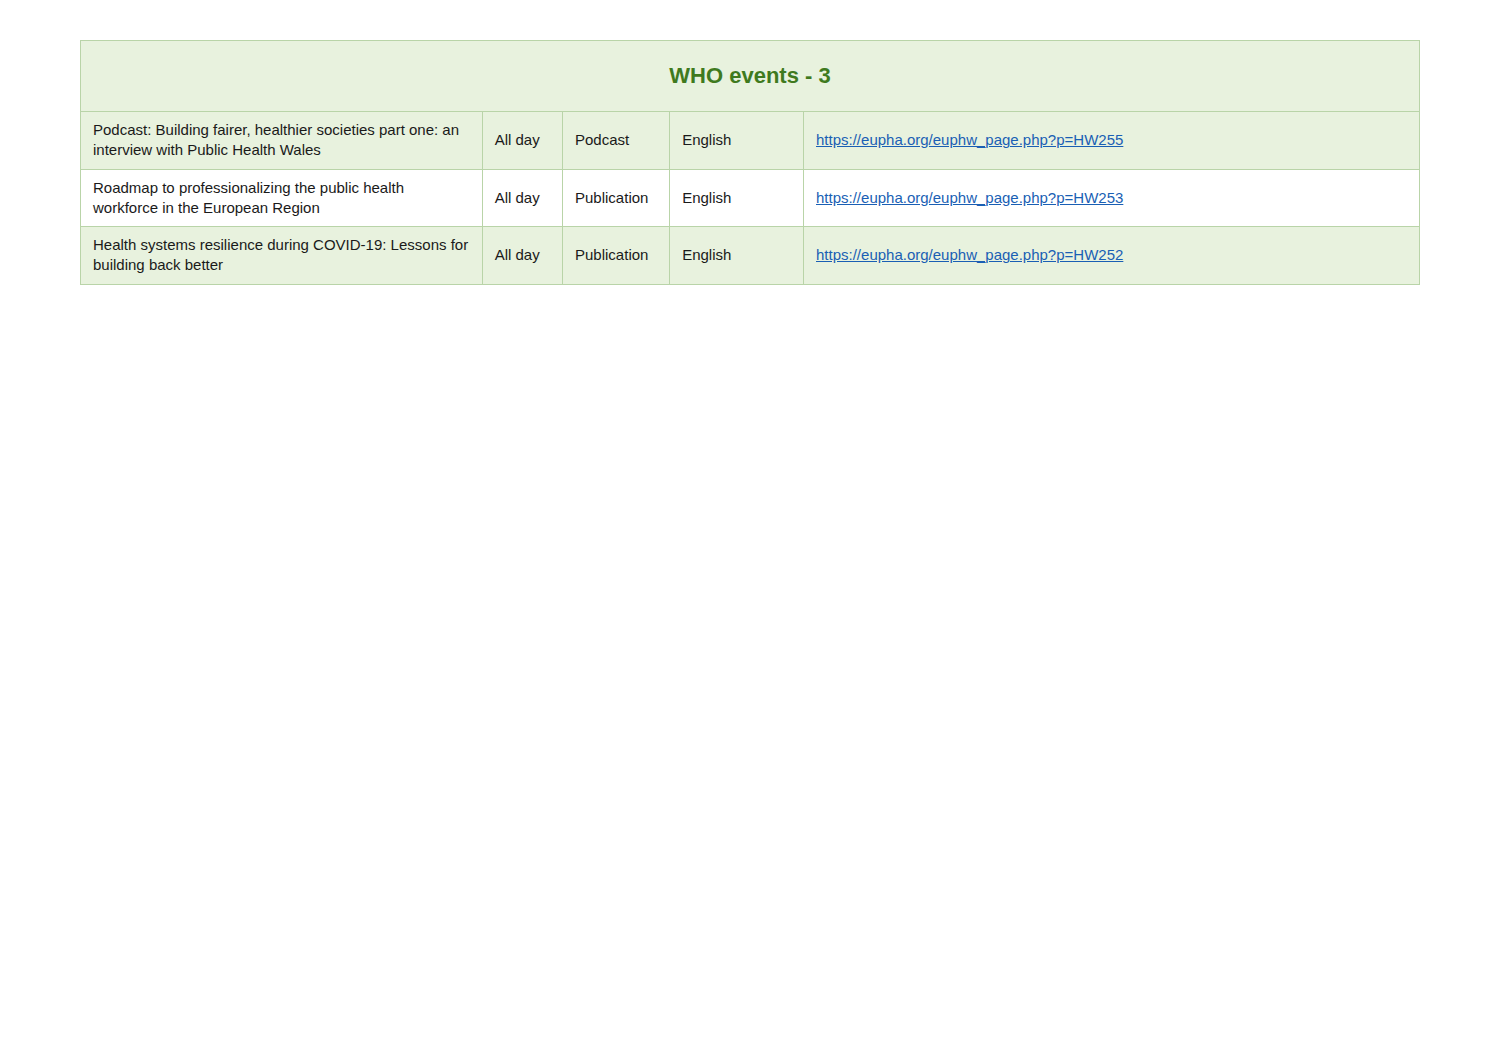WHO events - 3
| Podcast: Building fairer, healthier societies part one: an interview with Public Health Wales | All day | Podcast | English | https://eupha.org/euphw_page.php?p=HW255 |
| Roadmap to professionalizing the public health workforce in the European Region | All day | Publication | English | https://eupha.org/euphw_page.php?p=HW253 |
| Health systems resilience during COVID-19: Lessons for building back better | All day | Publication | English | https://eupha.org/euphw_page.php?p=HW252 |